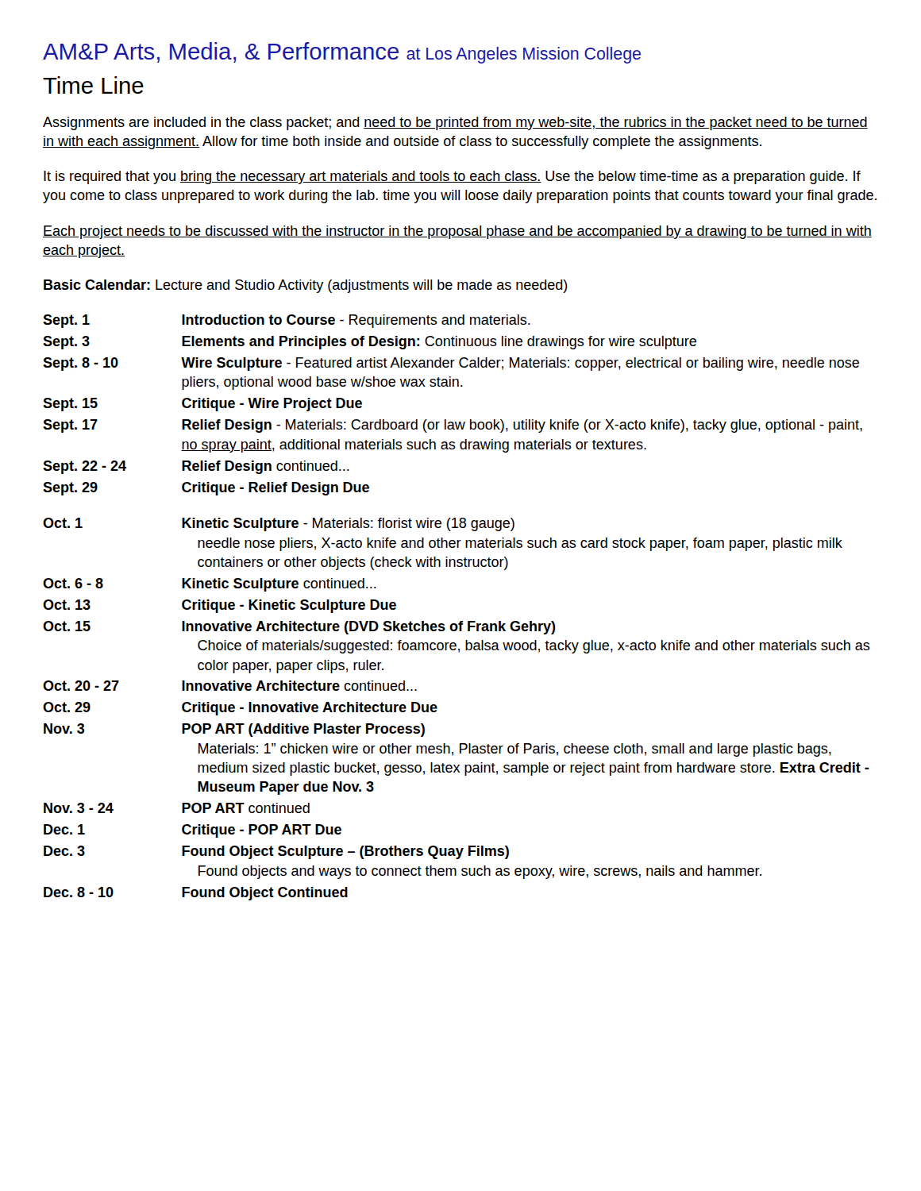AM&P Arts, Media, & Performance at Los Angeles Mission College
Time Line
Assignments are included in the class packet; and need to be printed from my web-site, the rubrics in the packet need to be turned in with each assignment. Allow for time both inside and outside of class to successfully complete the assignments.
It is required that you bring the necessary art materials and tools to each class. Use the below time-time as a preparation guide. If you come to class unprepared to work during the lab. time you will loose daily preparation points that counts toward your final grade.
Each project needs to be discussed with the instructor in the proposal phase and be accompanied by a drawing to be turned in with each project.
Basic Calendar: Lecture and Studio Activity (adjustments will be made as needed)
| Sept. 1 | Introduction to Course - Requirements and materials. |
| Sept. 3 | Elements and Principles of Design: Continuous line drawings for wire sculpture |
| Sept. 8 - 10 | Wire Sculpture - Featured artist Alexander Calder; Materials: copper, electrical or bailing wire, needle nose pliers, optional wood base w/shoe wax stain. |
| Sept. 15 | Critique - Wire Project Due |
| Sept. 17 | Relief Design - Materials: Cardboard (or law book), utility knife (or X-acto knife), tacky glue, optional - paint, no spray paint, additional materials such as drawing materials or textures. |
| Sept. 22 - 24 | Relief Design continued... |
| Sept. 29 | Critique - Relief Design Due |
| Oct. 1 | Kinetic Sculpture - Materials: florist wire (18 gauge) needle nose pliers, X-acto knife and other materials such as card stock paper, foam paper, plastic milk containers or other objects (check with instructor) |
| Oct. 6 - 8 | Kinetic Sculpture continued... |
| Oct. 13 | Critique - Kinetic Sculpture Due |
| Oct. 15 | Innovative Architecture (DVD Sketches of Frank Gehry) Choice of materials/suggested: foamcore, balsa wood, tacky glue, x-acto knife and other materials such as color paper, paper clips, ruler. |
| Oct. 20 - 27 | Innovative Architecture continued... |
| Oct. 29 | Critique - Innovative Architecture Due |
| Nov. 3 | POP ART (Additive Plaster Process) Materials: 1” chicken wire or other mesh, Plaster of Paris, cheese cloth, small and large plastic bags, medium sized plastic bucket, gesso, latex paint, sample or reject paint from hardware store. Extra Credit - Museum Paper due Nov. 3 |
| Nov. 3 - 24 | POP ART continued |
| Dec. 1 | Critique - POP ART Due |
| Dec. 3 | Found Object Sculpture – (Brothers Quay Films) Found objects and ways to connect them such as epoxy, wire, screws, nails and hammer. |
| Dec. 8 - 10 | Found Object Continued |